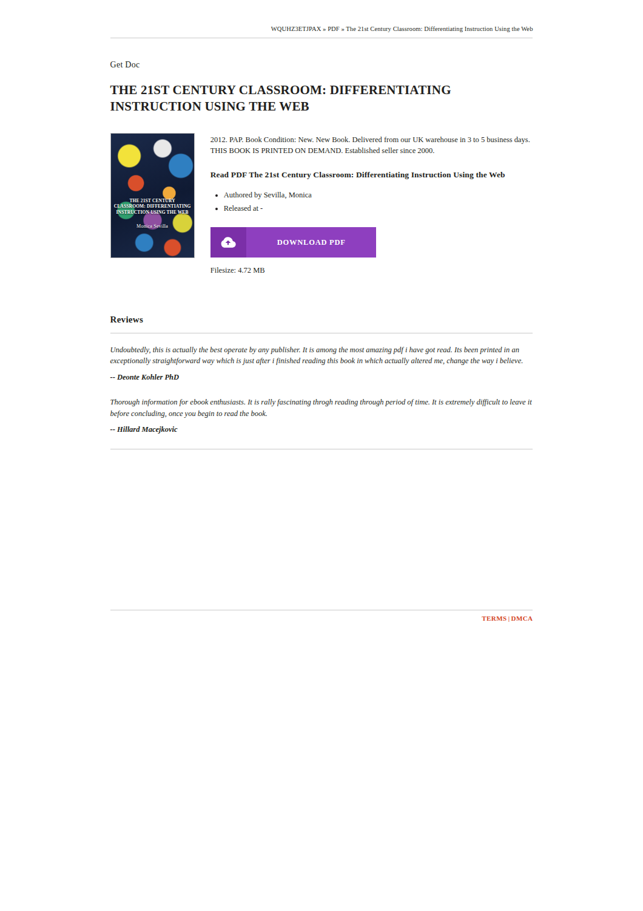WQUHZ3ETJPAX » PDF » The 21st Century Classroom: Differentiating Instruction Using the Web
Get Doc
The 21st Century Classroom: Differentiating Instruction Using the Web
The 21st Century
Classroom: Differentiating
Instruction Using the Web
Monica Sevilla
2012. PAP. Book Condition: New. New Book. Delivered from our UK warehouse in 3 to 5 business days. THIS BOOK IS PRINTED ON DEMAND. Established seller since 2000.
Read PDF The 21st Century Classroom: Differentiating Instruction Using the Web
Authored by Sevilla, Monica
Released at -
DOWNLOAD PDF
Filesize: 4.72 MB
Reviews
Undoubtedly, this is actually the best operate by any publisher. It is among the most amazing pdf i have got read. Its been printed in an exceptionally straightforward way which is just after i finished reading this book in which actually altered me, change the way i believe.
-- Deonte Kohler PhD
Thorough information for ebook enthusiasts. It is rally fascinating throgh reading through period of time. It is extremely difficult to leave it before concluding, once you begin to read the book.
-- Hillard Macejkovic
TERMS|DMCA